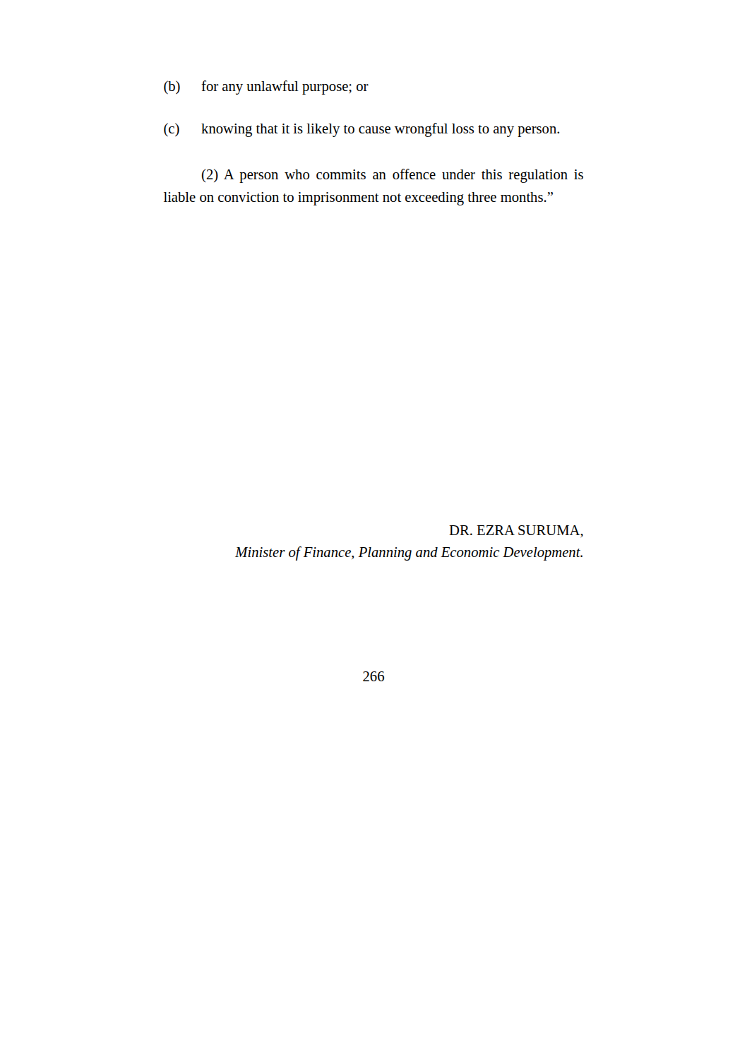(b) for any unlawful purpose; or
(c) knowing that it is likely to cause wrongful loss to any person.
(2) A person who commits an offence under this regulation is liable on conviction to imprisonment not exceeding three months.”
DR. EZRA SURUMA, Minister of Finance, Planning and Economic Development.
266